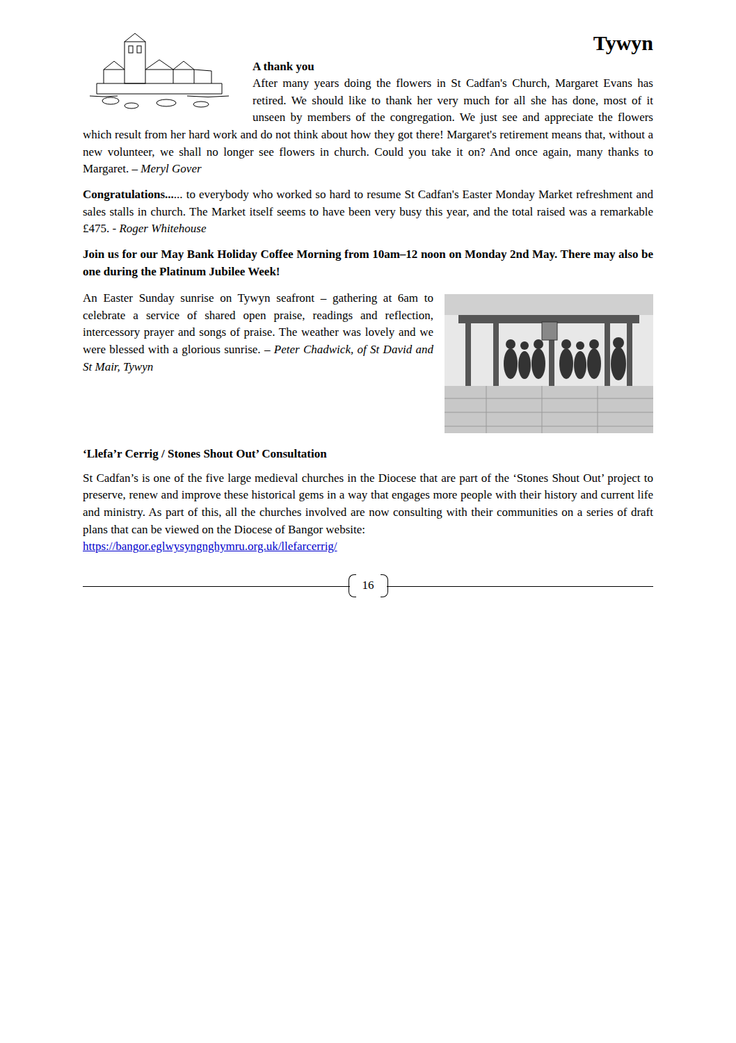Tywyn
A thank you
After many years doing the flowers in St Cadfan's Church, Margaret Evans has retired. We should like to thank her very much for all she has done, most of it unseen by members of the congregation. We just see and appreciate the flowers which result from her hard work and do not think about how they got there! Margaret's retirement means that, without a new volunteer, we shall no longer see flowers in church. Could you take it on? And once again, many thanks to Margaret. – Meryl Gover
Congratulations...... to everybody who worked so hard to resume St Cadfan's Easter Monday Market refreshment and sales stalls in church. The Market itself seems to have been very busy this year, and the total raised was a remarkable £475. - Roger Whitehouse
Join us for our May Bank Holiday Coffee Morning from 10am–12 noon on Monday 2nd May. There may also be one during the Platinum Jubilee Week!
An Easter Sunday sunrise on Tywyn seafront – gathering at 6am to celebrate a service of shared open praise, readings and reflection, intercessory prayer and songs of praise. The weather was lovely and we were blessed with a glorious sunrise. – Peter Chadwick, of St David and St Mair, Tywyn
‘Llefa’r Cerrig / Stones Shout Out’ Consultation
St Cadfan’s is one of the five large medieval churches in the Diocese that are part of the ‘Stones Shout Out’ project to preserve, renew and improve these historical gems in a way that engages more people with their history and current life and ministry. As part of this, all the churches involved are now consulting with their communities on a series of draft plans that can be viewed on the Diocese of Bangor website:
https://bangor.eglwysyngnghymru.org.uk/llefarcerrig/
16